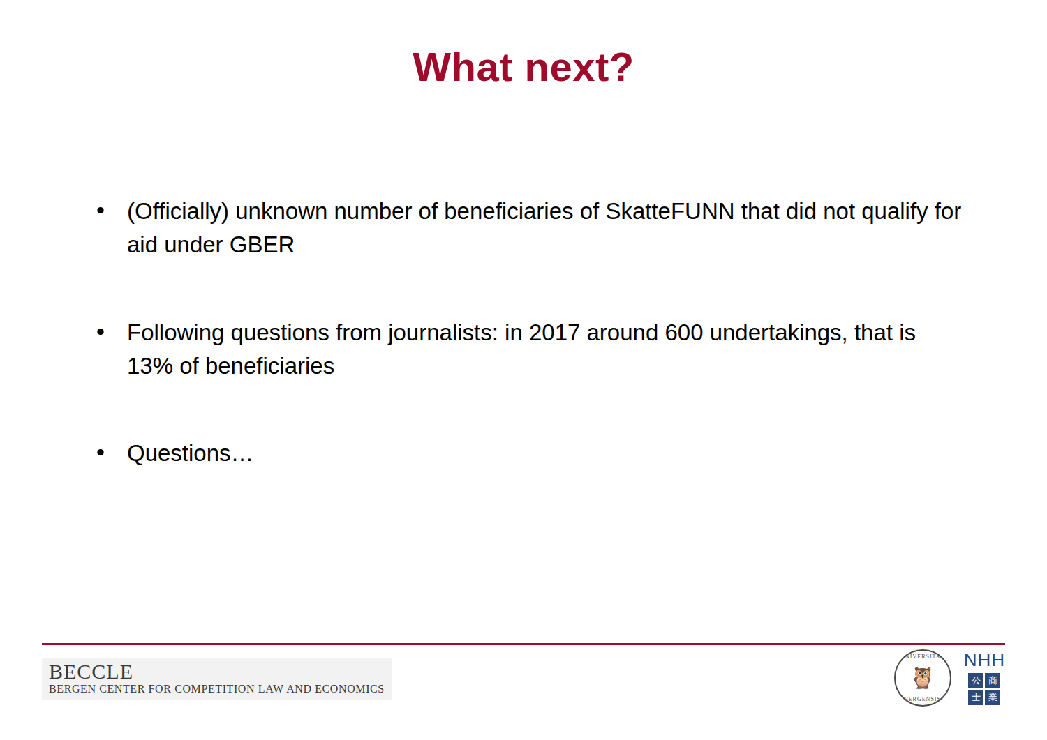What next?
(Officially) unknown number of beneficiaries of SkatteFUNN that did not qualify for aid under GBER
Following questions from journalists: in 2017 around 600 undertakings, that is 13% of beneficiaries
Questions…
BECCLE
Bergen Center for Competition Law and Economics
UNIVERSITAS
🦉
BERGENSIS
NHH
公
商
士
業